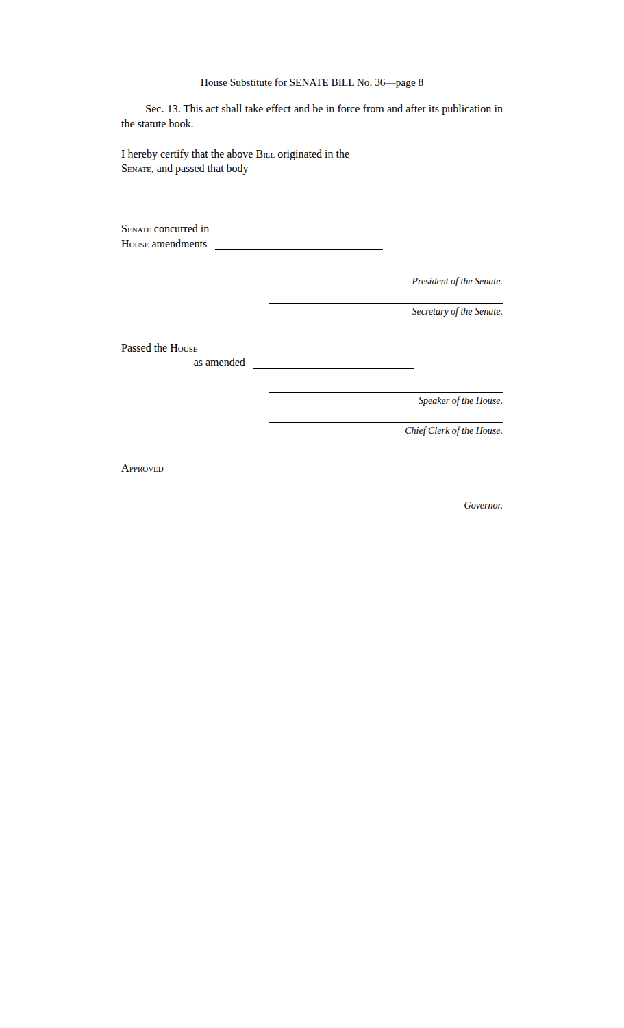House Substitute for SENATE BILL No. 36—page 8
Sec. 13. This act shall take effect and be in force from and after its publication in the statute book.
I hereby certify that the above Bill originated in the
Senate, and passed that body
Senate concurred in
House amendments
President of the Senate.
Secretary of the Senate.
Passed the House
as amended
Speaker of the House.
Chief Clerk of the House.
Approved
Governor.